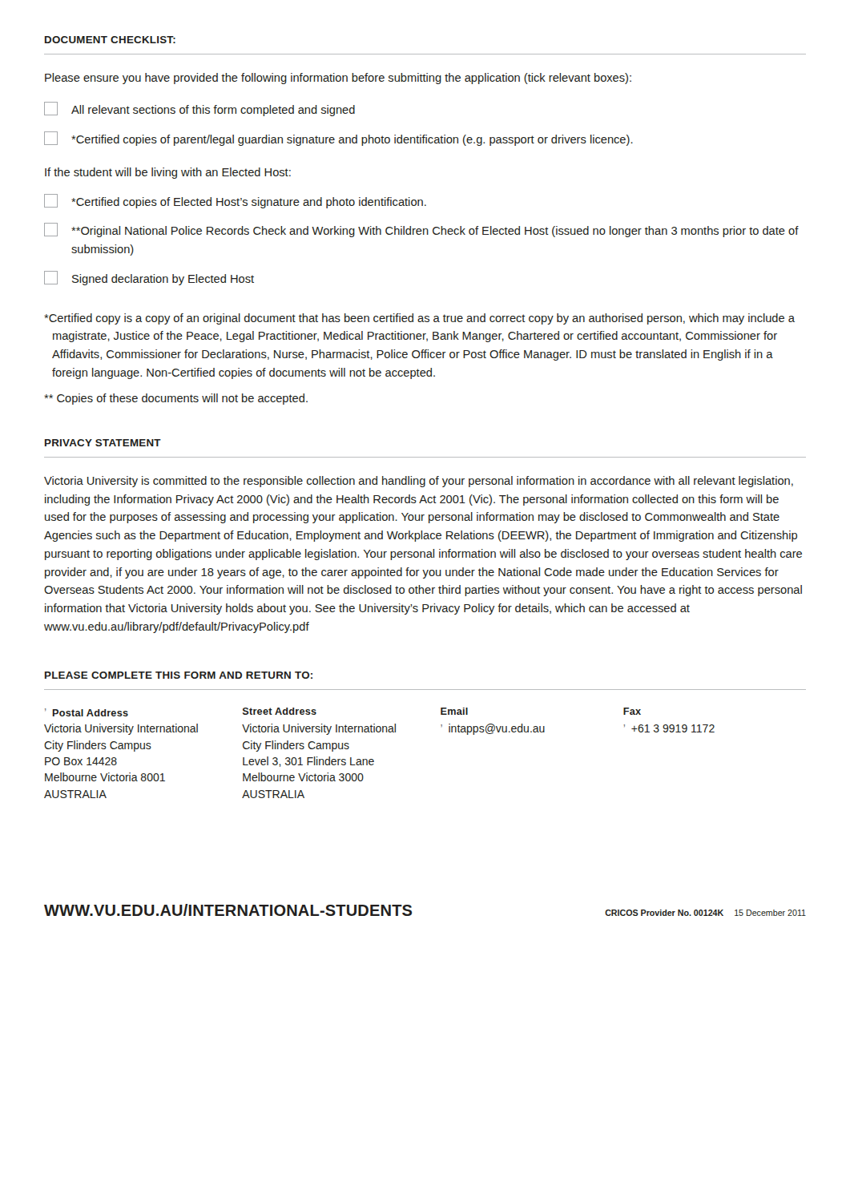Document Checklist:
Please ensure you have provided the following information before submitting the application (tick relevant boxes):
All relevant sections of this form completed and signed
*Certified copies of parent/legal guardian signature and photo identification (e.g. passport or drivers licence).
If the student will be living with an Elected Host:
*Certified copies of Elected Host’s signature and photo identification.
**Original National Police Records Check and Working With Children Check of Elected Host (issued no longer than 3 months prior to date of submission)
Signed declaration by Elected Host
*Certified copy is a copy of an original document that has been certified as a true and correct copy by an authorised person, which may include a magistrate, Justice of the Peace, Legal Practitioner, Medical Practitioner, Bank Manger, Chartered or certified accountant, Commissioner for Affidavits, Commissioner for Declarations, Nurse, Pharmacist, Police Officer or Post Office Manager. ID must be translated in English if in a foreign language. Non-Certified copies of documents will not be accepted.
** Copies of these documents will not be accepted.
Privacy Statement
Victoria University is committed to the responsible collection and handling of your personal information in accordance with all relevant legislation, including the Information Privacy Act 2000 (Vic) and the Health Records Act 2001 (Vic). The personal information collected on this form will be used for the purposes of assessing and processing your application. Your personal information may be disclosed to Commonwealth and State Agencies such as the Department of Education, Employment and Workplace Relations (DEEWR), the Department of Immigration and Citizenship pursuant to reporting obligations under applicable legislation. Your personal information will also be disclosed to your overseas student health care provider and, if you are under 18 years of age, to the carer appointed for you under the National Code made under the Education Services for Overseas Students Act 2000. Your information will not be disclosed to other third parties without your consent. You have a right to access personal information that Victoria University holds about you. See the University’s Privacy Policy for details, which can be accessed at www.vu.edu.au/library/pdf/default/PrivacyPolicy.pdf
Please complete this form and return to:
| ’ Postal Address Victoria University International City Flinders Campus PO Box 14428 Melbourne Victoria 8001 AUSTRALIA | Street Address Victoria University International City Flinders Campus Level 3, 301 Flinders Lane Melbourne Victoria 3000 AUSTRALIA | Email ’ intapps@vu.edu.au | Fax ’ +61 3 9919 1172 |
WWW.VU.EDU.AU/INTERNATIONAL-STUDENTS
CRICOS Provider No. 00124K 15 December 2011